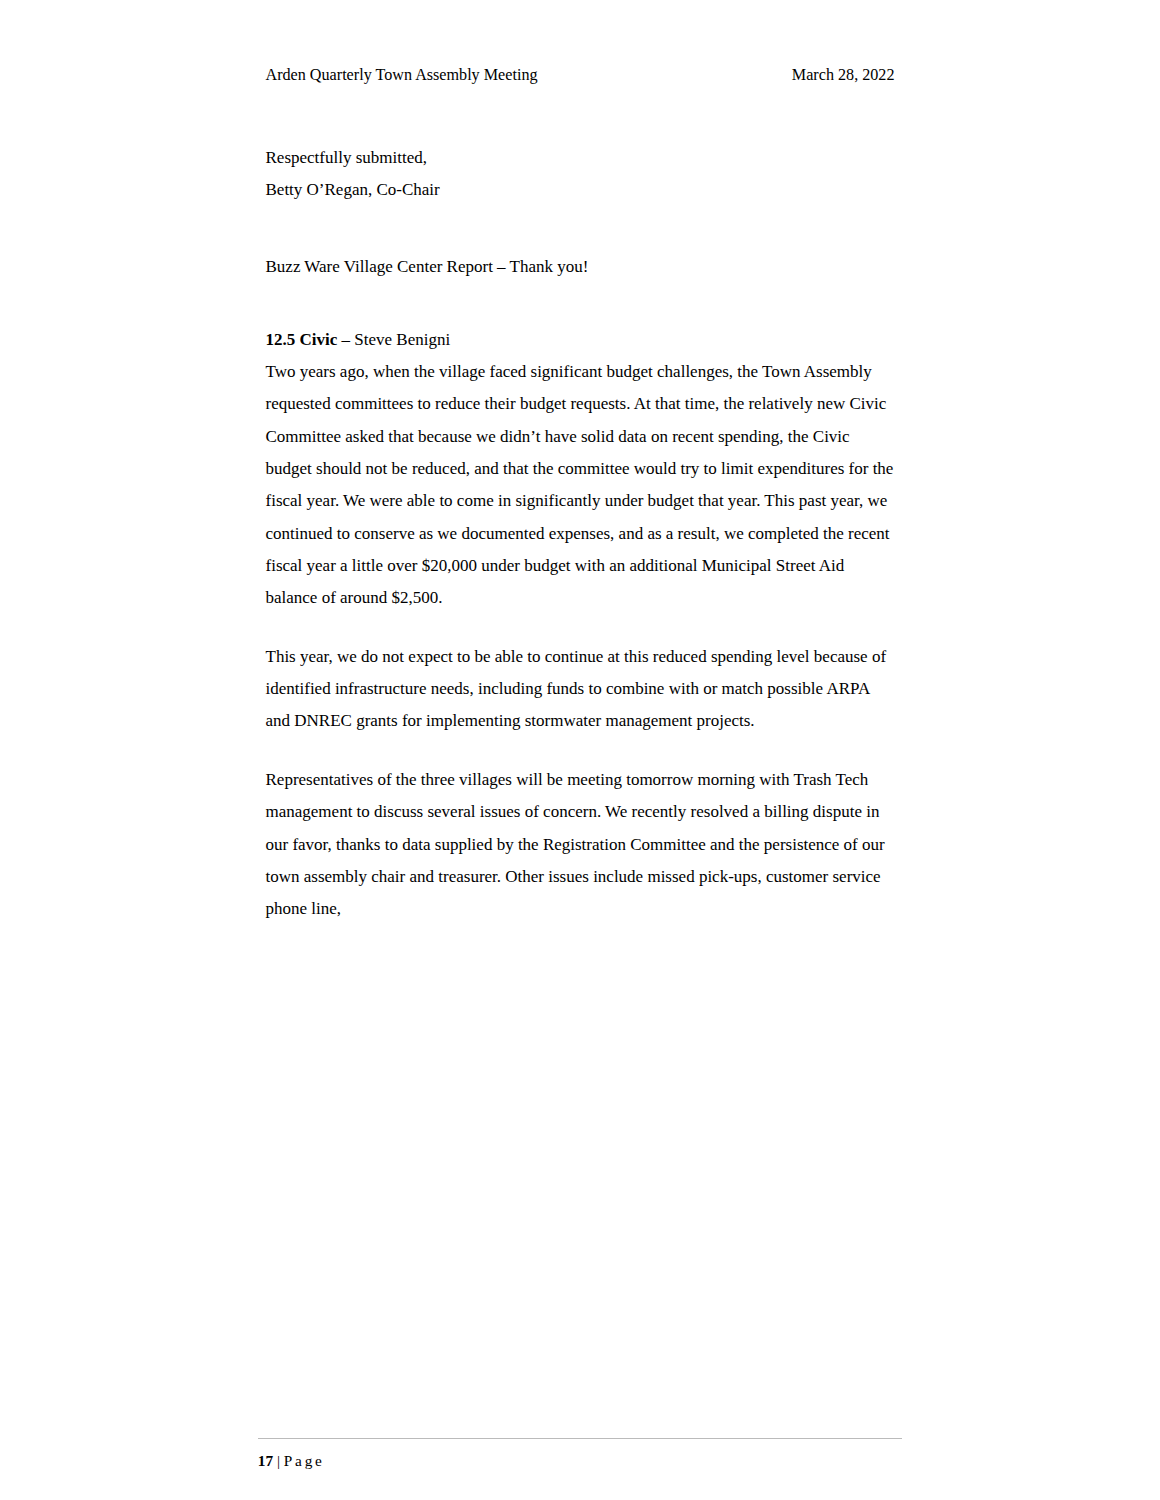Arden Quarterly Town Assembly Meeting March 28, 2022
Respectfully submitted,
Betty O’Regan, Co-Chair
Buzz Ware Village Center Report – Thank you!
12.5 Civic – Steve Benigni
Two years ago, when the village faced significant budget challenges, the Town Assembly requested committees to reduce their budget requests. At that time, the relatively new Civic Committee asked that because we didn’t have solid data on recent spending, the Civic budget should not be reduced, and that the committee would try to limit expenditures for the fiscal year. We were able to come in significantly under budget that year. This past year, we continued to conserve as we documented expenses, and as a result, we completed the recent fiscal year a little over $20,000 under budget with an additional Municipal Street Aid balance of around $2,500.
This year, we do not expect to be able to continue at this reduced spending level because of identified infrastructure needs, including funds to combine with or match possible ARPA and DNREC grants for implementing stormwater management projects.
Representatives of the three villages will be meeting tomorrow morning with Trash Tech management to discuss several issues of concern. We recently resolved a billing dispute in our favor, thanks to data supplied by the Registration Committee and the persistence of our town assembly chair and treasurer. Other issues include missed pick-ups, customer service phone line,
17 | Page